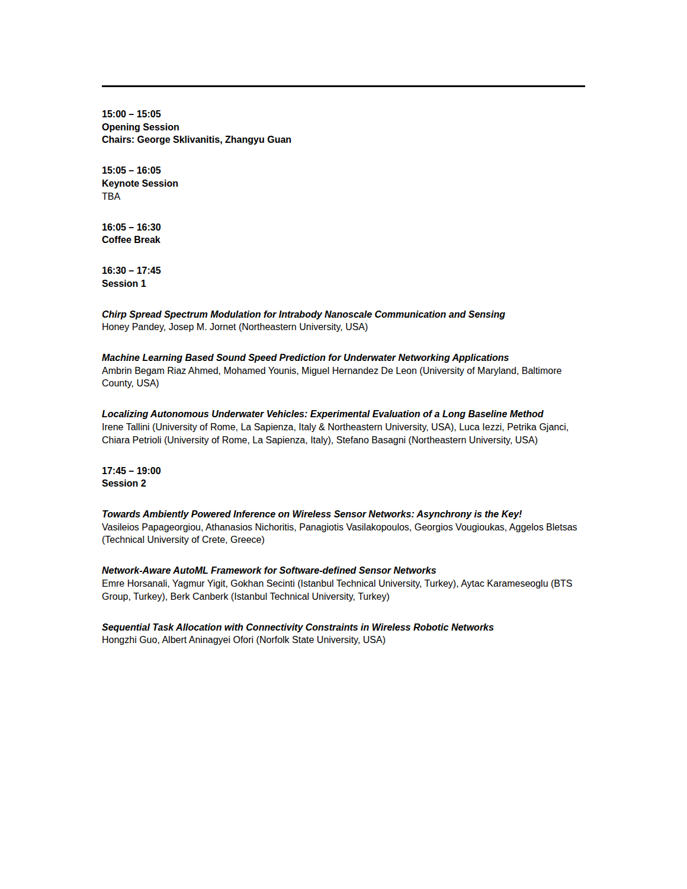15:00 – 15:05
Opening Session
Chairs: George Sklivanitis, Zhangyu Guan
15:05 – 16:05
Keynote Session
TBA
16:05 – 16:30
Coffee Break
16:30 – 17:45
Session 1
Chirp Spread Spectrum Modulation for Intrabody Nanoscale Communication and Sensing
Honey Pandey, Josep M. Jornet (Northeastern University, USA)
Machine Learning Based Sound Speed Prediction for Underwater Networking Applications
Ambrin Begam Riaz Ahmed, Mohamed Younis, Miguel Hernandez De Leon (University of Maryland, Baltimore County, USA)
Localizing Autonomous Underwater Vehicles: Experimental Evaluation of a Long Baseline Method
Irene Tallini (University of Rome, La Sapienza, Italy & Northeastern University, USA), Luca Iezzi, Petrika Gjanci, Chiara Petrioli (University of Rome, La Sapienza, Italy), Stefano Basagni (Northeastern University, USA)
17:45 – 19:00
Session 2
Towards Ambiently Powered Inference on Wireless Sensor Networks: Asynchrony is the Key!
Vasileios Papageorgiou, Athanasios Nichoritis, Panagiotis Vasilakopoulos, Georgios Vougioukas, Aggelos Bletsas (Technical University of Crete, Greece)
Network-Aware AutoML Framework for Software-defined Sensor Networks
Emre Horsanali, Yagmur Yigit, Gokhan Secinti (Istanbul Technical University, Turkey), Aytac Karameseoglu (BTS Group, Turkey), Berk Canberk (Istanbul Technical University, Turkey)
Sequential Task Allocation with Connectivity Constraints in Wireless Robotic Networks
Hongzhi Guo, Albert Aninagyei Ofori (Norfolk State University, USA)